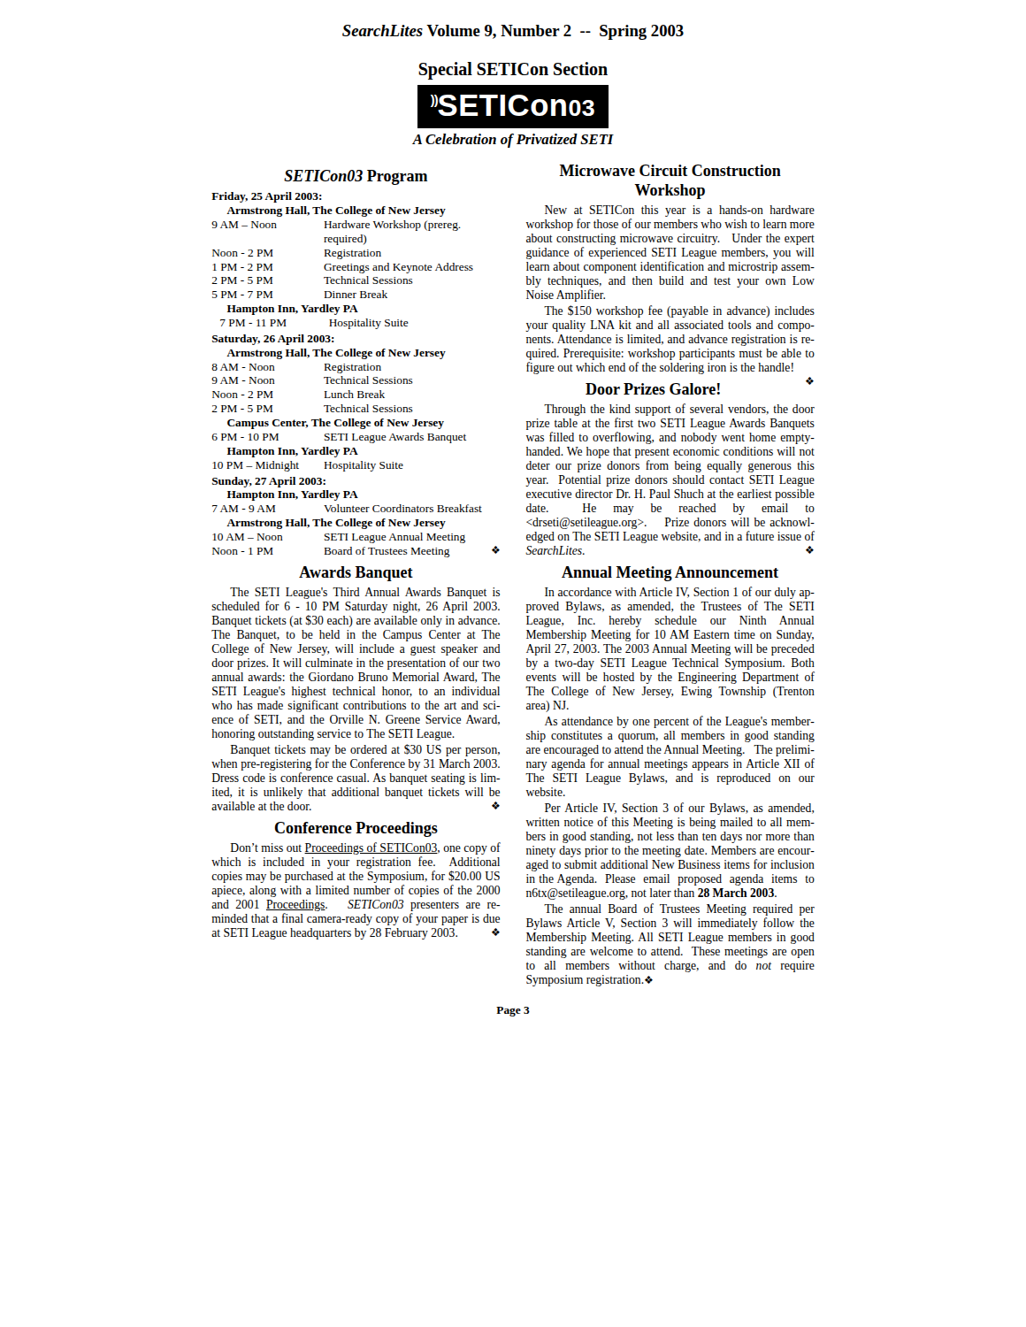SearchLites Volume 9, Number 2 -- Spring 2003
Special SETICon Section
)) SETICon03
A Celebration of Privatized SETI
SETICon03 Program
Friday, 25 April 2003:
Armstrong Hall, The College of New Jersey
| 9 AM – Noon | Hardware Workshop (prereg. required) |
| Noon - 2 PM | Registration |
| 1 PM - 2 PM | Greetings and Keynote Address |
| 2 PM - 5 PM | Technical Sessions |
| 5 PM - 7 PM | Dinner Break |
Hampton Inn, Yardley PA
| 7 PM - 11 PM | Hospitality Suite |
Saturday, 26 April 2003:
Armstrong Hall, The College of New Jersey
| 8 AM - Noon | Registration |
| 9 AM - Noon | Technical Sessions |
| Noon - 2 PM | Lunch Break |
| 2 PM - 5 PM | Technical Sessions |
Campus Center, The College of New Jersey
| 6 PM - 10 PM | SETI League Awards Banquet |
Hampton Inn, Yardley PA
| 10 PM – Midnight | Hospitality Suite |
Sunday, 27 April 2003:
Hampton Inn, Yardley PA
| 7 AM - 9 AM | Volunteer Coordinators Breakfast |
Armstrong Hall, The College of New Jersey
| 10 AM – Noon | SETI League Annual Meeting |
| Noon - 1 PM | Board of Trustees Meeting ❖ |
Awards Banquet
The SETI League's Third Annual Awards Banquet is scheduled for 6 - 10 PM Saturday night, 26 April 2003. Banquet tickets (at $30 each) are available only in advance. The Banquet, to be held in the Campus Center at The College of New Jersey, will include a guest speaker and door prizes. It will culminate in the presentation of our two annual awards: the Giordano Bruno Memorial Award, The SETI League's highest technical honor, to an individual who has made significant contributions to the art and science of SETI, and the Orville N. Greene Service Award, honoring outstanding service to The SETI League.
Banquet tickets may be ordered at $30 US per person, when pre-registering for the Conference by 31 March 2003. Dress code is conference casual. As banquet seating is limited, it is unlikely that additional banquet tickets will be available at the door.❖
Conference Proceedings
Don’t miss out Proceedings of SETICon03, one copy of which is included in your registration fee. Additional copies may be purchased at the Symposium, for $20.00 US apiece, along with a limited number of copies of the 2000 and 2001 Proceedings. SETICon03 presenters are reminded that a final camera-ready copy of your paper is due at SETI League headquarters by 28 February 2003.❖
Microwave Circuit Construction Workshop
New at SETICon this year is a hands-on hardware workshop for those of our members who wish to learn more about constructing microwave circuitry. Under the expert guidance of experienced SETI League members, you will learn about component identification and microstrip assembly techniques, and then build and test your own Low Noise Amplifier.
The $150 workshop fee (payable in advance) includes your quality LNA kit and all associated tools and components. Attendance is limited, and advance registration is required. Prerequisite: workshop participants must be able to figure out which end of the soldering iron is the handle!❖
Door Prizes Galore!
Through the kind support of several vendors, the door prize table at the first two SETI League Awards Banquets was filled to overflowing, and nobody went home empty-handed. We hope that present economic conditions will not deter our prize donors from being equally generous this year. Potential prize donors should contact SETI League executive director Dr. H. Paul Shuch at the earliest possible date. He may be reached by email to <drseti@setileague.org>. Prize donors will be acknowledged on The SETI League website, and in a future issue of SearchLites.❖
Annual Meeting Announcement
In accordance with Article IV, Section 1 of our duly approved Bylaws, as amended, the Trustees of The SETI League, Inc. hereby schedule our Ninth Annual Membership Meeting for 10 AM Eastern time on Sunday, April 27, 2003. The 2003 Annual Meeting will be preceded by a two-day SETI League Technical Symposium. Both events will be hosted by the Engineering Department of The College of New Jersey, Ewing Township (Trenton area) NJ.
As attendance by one percent of the League's membership constitutes a quorum, all members in good standing are encouraged to attend the Annual Meeting. The preliminary agenda for annual meetings appears in Article XII of The SETI League Bylaws, and is reproduced on our website.
Per Article IV, Section 3 of our Bylaws, as amended, written notice of this Meeting is being mailed to all members in good standing, not less than ten days nor more than ninety days prior to the meeting date. Members are encouraged to submit additional New Business items for inclusion in the Agenda. Please email proposed agenda items to n6tx@setileague.org, not later than 28 March 2003.
The annual Board of Trustees Meeting required per Bylaws Article V, Section 3 will immediately follow the Membership Meeting. All SETI League members in good standing are welcome to attend. These meetings are open to all members without charge, and do not require Symposium registration.❖
Page 3